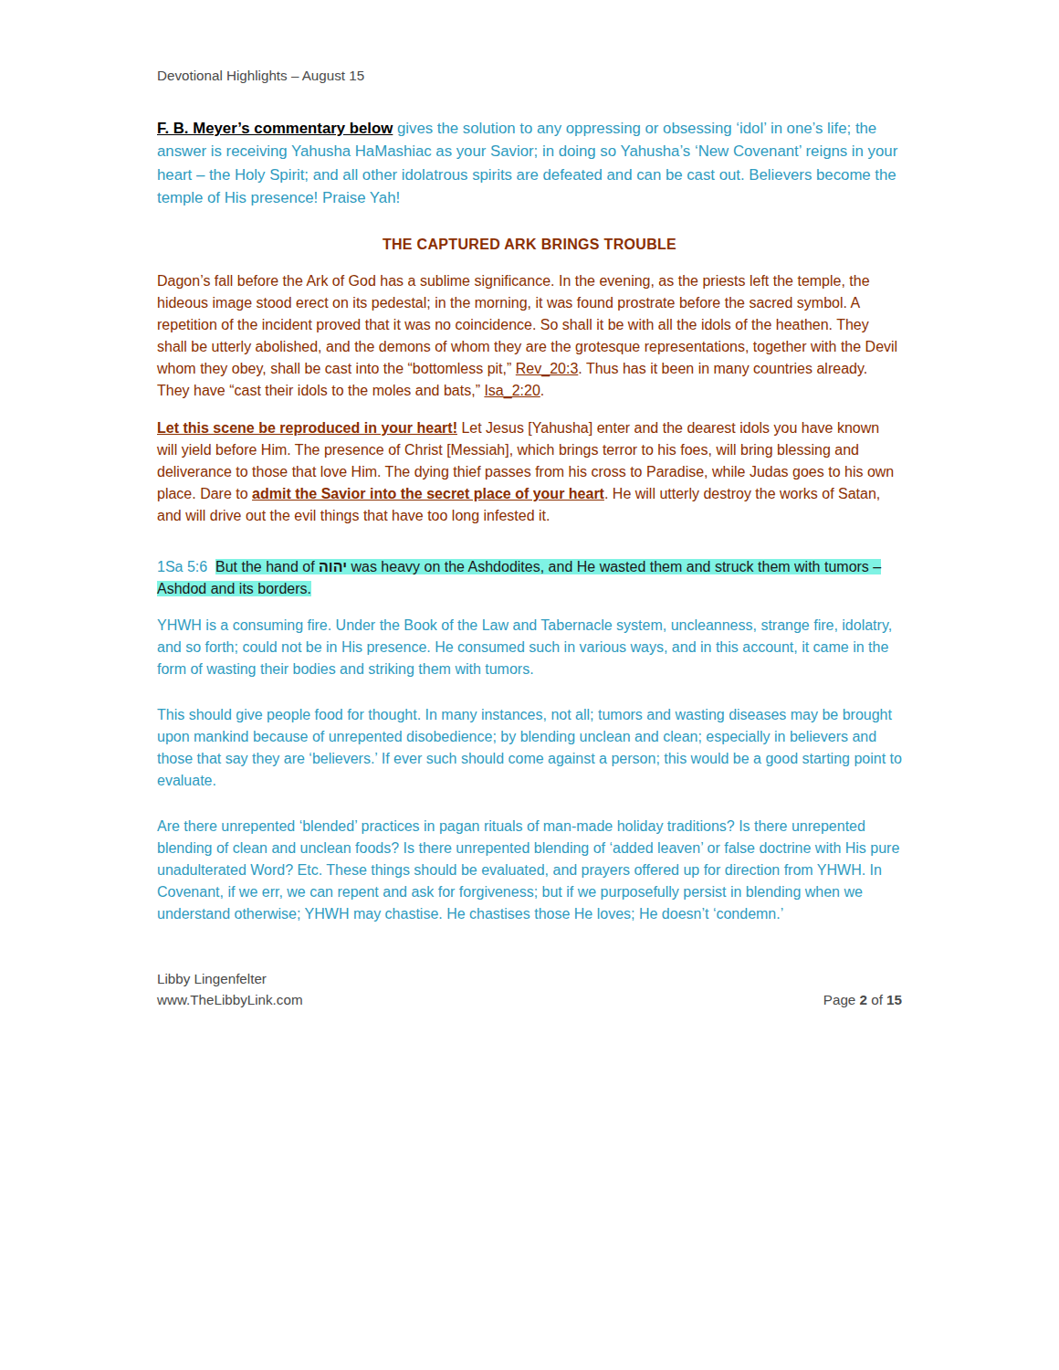Devotional Highlights – August 15
F. B. Meyer’s commentary below gives the solution to any oppressing or obsessing ‘idol’ in one’s life; the answer is receiving Yahusha HaMashiac as your Savior; in doing so Yahusha’s ‘New Covenant’ reigns in your heart – the Holy Spirit; and all other idolatrous spirits are defeated and can be cast out. Believers become the temple of His presence! Praise Yah!
THE CAPTURED ARK BRINGS TROUBLE
Dagon’s fall before the Ark of God has a sublime significance. In the evening, as the priests left the temple, the hideous image stood erect on its pedestal; in the morning, it was found prostrate before the sacred symbol. A repetition of the incident proved that it was no coincidence. So shall it be with all the idols of the heathen. They shall be utterly abolished, and the demons of whom they are the grotesque representations, together with the Devil whom they obey, shall be cast into the “bottomless pit,” Rev_20:3. Thus has it been in many countries already. They have “cast their idols to the moles and bats,” Isa_2:20.
Let this scene be reproduced in your heart! Let Jesus [Yahusha] enter and the dearest idols you have known will yield before Him. The presence of Christ [Messiah], which brings terror to his foes, will bring blessing and deliverance to those that love Him. The dying thief passes from his cross to Paradise, while Judas goes to his own place. Dare to admit the Savior into the secret place of your heart. He will utterly destroy the works of Satan, and will drive out the evil things that have too long infested it.
1Sa 5:6 But the hand of יהוה was heavy on the Ashdodites, and He wasted them and struck them with tumors – Ashdod and its borders.
YHWH is a consuming fire. Under the Book of the Law and Tabernacle system, uncleanness, strange fire, idolatry, and so forth; could not be in His presence. He consumed such in various ways, and in this account, it came in the form of wasting their bodies and striking them with tumors.
This should give people food for thought. In many instances, not all; tumors and wasting diseases may be brought upon mankind because of unrepented disobedience; by blending unclean and clean; especially in believers and those that say they are ‘believers.’ If ever such should come against a person; this would be a good starting point to evaluate.
Are there unrepented ‘blended’ practices in pagan rituals of man-made holiday traditions? Is there unrepented blending of clean and unclean foods? Is there unrepented blending of ‘added leaven’ or false doctrine with His pure unadulterated Word? Etc. These things should be evaluated, and prayers offered up for direction from YHWH. In Covenant, if we err, we can repent and ask for forgiveness; but if we purposefully persist in blending when we understand otherwise; YHWH may chastise. He chastises those He loves; He doesn’t ‘condemn.’
Libby Lingenfelter
www.TheLibbyLink.com
Page 2 of 15